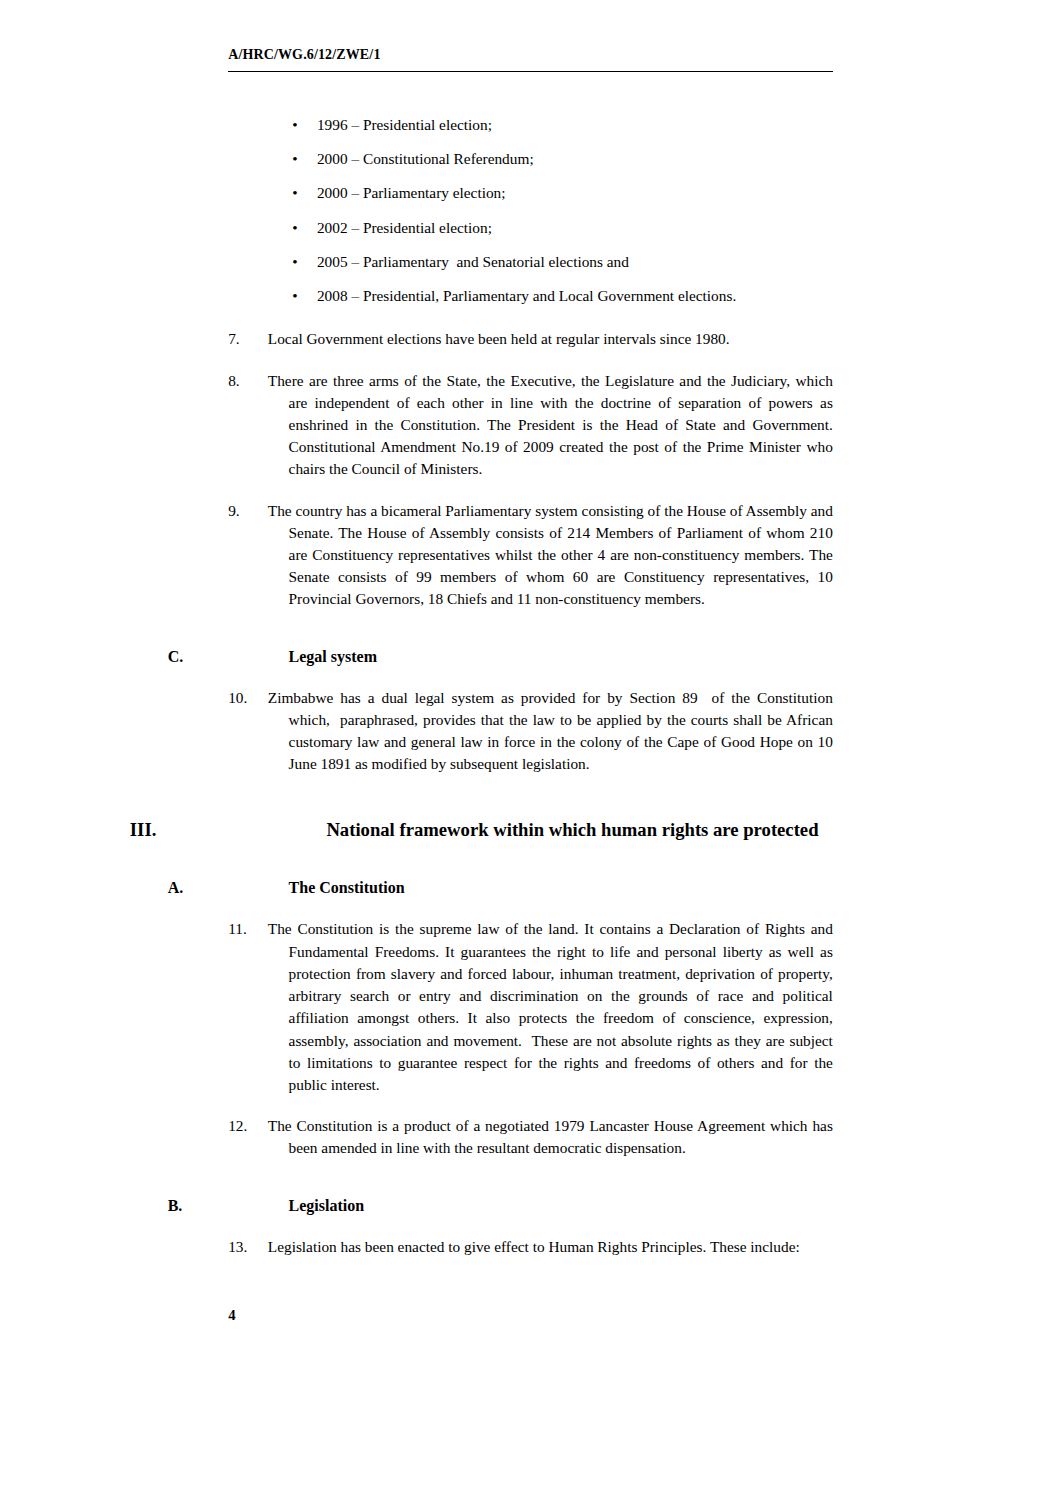A/HRC/WG.6/12/ZWE/1
1996 – Presidential election;
2000 – Constitutional Referendum;
2000 – Parliamentary election;
2002 – Presidential election;
2005 – Parliamentary and Senatorial elections and
2008 – Presidential, Parliamentary and Local Government elections.
7. Local Government elections have been held at regular intervals since 1980.
8. There are three arms of the State, the Executive, the Legislature and the Judiciary, which are independent of each other in line with the doctrine of separation of powers as enshrined in the Constitution. The President is the Head of State and Government. Constitutional Amendment No.19 of 2009 created the post of the Prime Minister who chairs the Council of Ministers.
9. The country has a bicameral Parliamentary system consisting of the House of Assembly and Senate. The House of Assembly consists of 214 Members of Parliament of whom 210 are Constituency representatives whilst the other 4 are non-constituency members. The Senate consists of 99 members of whom 60 are Constituency representatives, 10 Provincial Governors, 18 Chiefs and 11 non-constituency members.
C. Legal system
10. Zimbabwe has a dual legal system as provided for by Section 89 of the Constitution which, paraphrased, provides that the law to be applied by the courts shall be African customary law and general law in force in the colony of the Cape of Good Hope on 10 June 1891 as modified by subsequent legislation.
III. National framework within which human rights are protected
A. The Constitution
11. The Constitution is the supreme law of the land. It contains a Declaration of Rights and Fundamental Freedoms. It guarantees the right to life and personal liberty as well as protection from slavery and forced labour, inhuman treatment, deprivation of property, arbitrary search or entry and discrimination on the grounds of race and political affiliation amongst others. It also protects the freedom of conscience, expression, assembly, association and movement. These are not absolute rights as they are subject to limitations to guarantee respect for the rights and freedoms of others and for the public interest.
12. The Constitution is a product of a negotiated 1979 Lancaster House Agreement which has been amended in line with the resultant democratic dispensation.
B. Legislation
13. Legislation has been enacted to give effect to Human Rights Principles. These include:
4